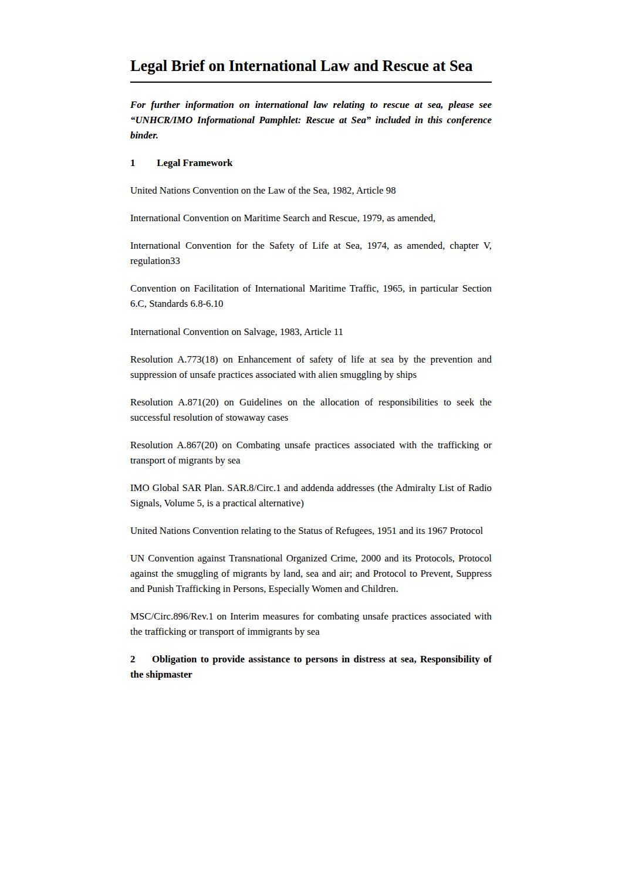Legal Brief on International Law and Rescue at Sea
For further information on international law relating to rescue at sea, please see “UNHCR/IMO Informational Pamphlet: Rescue at Sea” included in this conference binder.
1 Legal Framework
United Nations Convention on the Law of the Sea, 1982, Article 98
International Convention on Maritime Search and Rescue, 1979, as amended,
International Convention for the Safety of Life at Sea, 1974, as amended, chapter V, regulation33
Convention on Facilitation of International Maritime Traffic, 1965, in particular Section 6.C, Standards 6.8-6.10
International Convention on Salvage, 1983, Article 11
Resolution A.773(18) on Enhancement of safety of life at sea by the prevention and suppression of unsafe practices associated with alien smuggling by ships
Resolution A.871(20) on Guidelines on the allocation of responsibilities to seek the successful resolution of stowaway cases
Resolution A.867(20) on Combating unsafe practices associated with the trafficking or transport of migrants by sea
IMO Global SAR Plan. SAR.8/Circ.1 and addenda addresses (the Admiralty List of Radio Signals, Volume 5, is a practical alternative)
United Nations Convention relating to the Status of Refugees, 1951 and its 1967 Protocol
UN Convention against Transnational Organized Crime, 2000 and its Protocols, Protocol against the smuggling of migrants by land, sea and air; and Protocol to Prevent, Suppress and Punish Trafficking in Persons, Especially Women and Children.
MSC/Circ.896/Rev.1 on Interim measures for combating unsafe practices associated with the trafficking or transport of immigrants by sea
2 Obligation to provide assistance to persons in distress at sea, Responsibility of the shipmaster